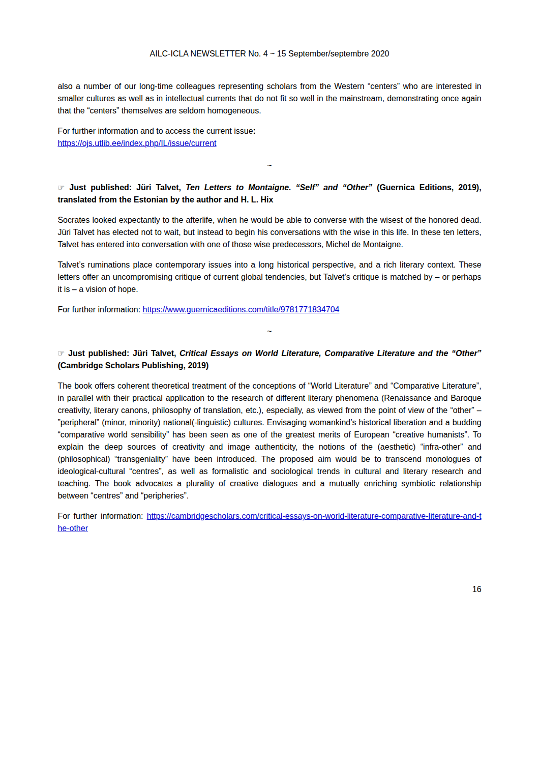AILC-ICLA NEWSLETTER No. 4 ~ 15 September/septembre 2020
also a number of our long-time colleagues representing scholars from the Western “centers” who are interested in smaller cultures as well as in intellectual currents that do not fit so well in the mainstream, demonstrating once again that the “centers” themselves are seldom homogeneous.
For further information and to access the current issue:
https://ojs.utlib.ee/index.php/IL/issue/current
~
☞ Just published: Jüri Talvet, Ten Letters to Montaigne. “Self” and “Other” (Guernica Editions, 2019), translated from the Estonian by the author and H. L. Hix
Socrates looked expectantly to the afterlife, when he would be able to converse with the wisest of the honored dead. Jüri Talvet has elected not to wait, but instead to begin his conversations with the wise in this life. In these ten letters, Talvet has entered into conversation with one of those wise predecessors, Michel de Montaigne.
Talvet’s ruminations place contemporary issues into a long historical perspective, and a rich literary context. These letters offer an uncompromising critique of current global tendencies, but Talvet’s critique is matched by – or perhaps it is – a vision of hope.
For further information: https://www.guernicaeditions.com/title/9781771834704
~
☞ Just published: Jüri Talvet, Critical Essays on World Literature, Comparative Literature and the “Other” (Cambridge Scholars Publishing, 2019)
The book offers coherent theoretical treatment of the conceptions of “World Literature” and “Comparative Literature”, in parallel with their practical application to the research of different literary phenomena (Renaissance and Baroque creativity, literary canons, philosophy of translation, etc.), especially, as viewed from the point of view of the “other” – ”peripheral” (minor, minority) national(-linguistic) cultures. Envisaging womankind’s historical liberation and a budding “comparative world sensibility” has been seen as one of the greatest merits of European “creative humanists”. To explain the deep sources of creativity and image authenticity, the notions of the (aesthetic) “infra-other” and (philosophical) “transgeniality” have been introduced. The proposed aim would be to transcend monologues of ideological-cultural “centres”, as well as formalistic and sociological trends in cultural and literary research and teaching. The book advocates a plurality of creative dialogues and a mutually enriching symbiotic relationship between “centres” and “peripheries”.
For further information: https://cambridgescholars.com/critical-essays-on-world-literature-comparative-literature-and-the-other
16